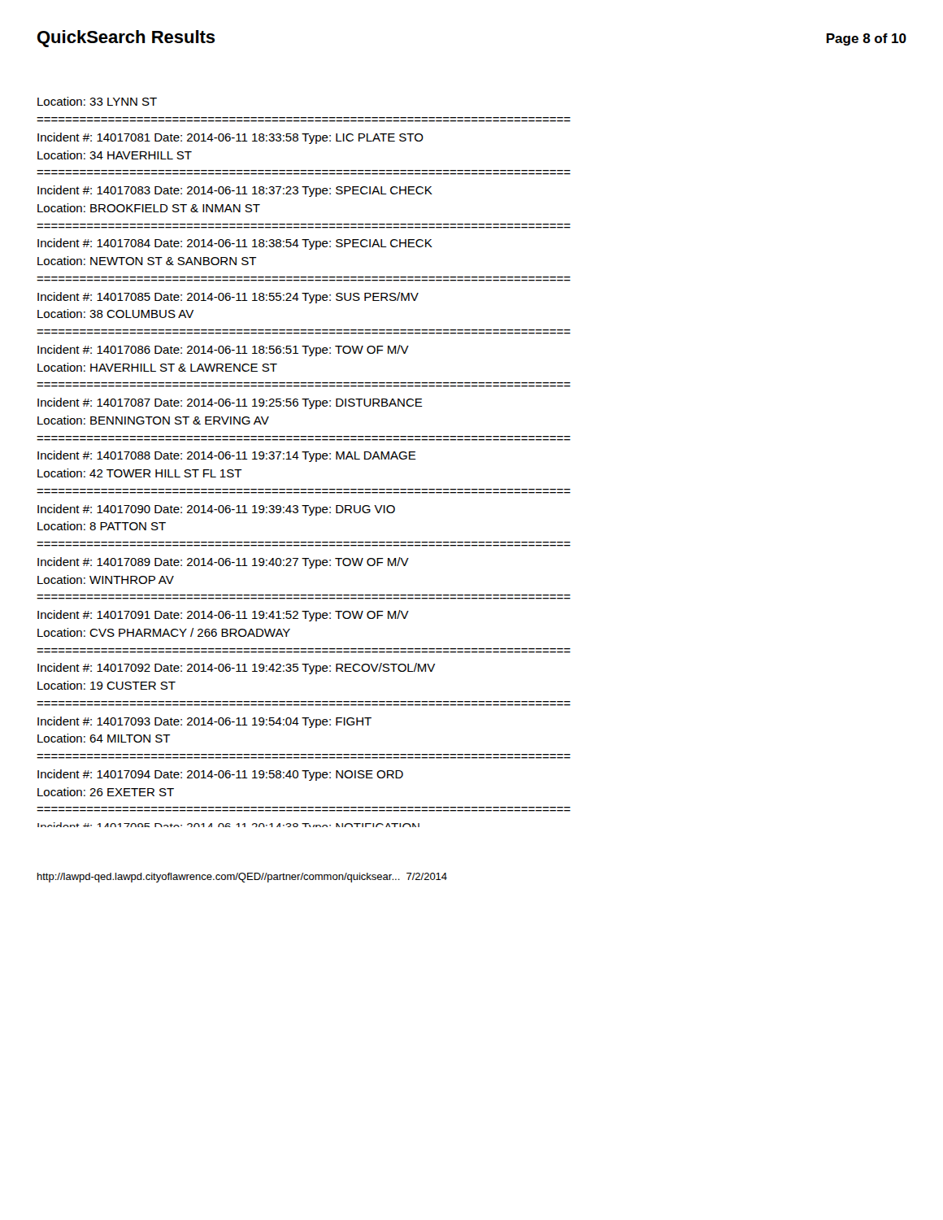QuickSearch Results Page 8 of 10
Location: 33 LYNN ST
===========================================================================
Incident #: 14017081 Date: 2014-06-11 18:33:58 Type: LIC PLATE STO
Location: 34 HAVERHILL ST
===========================================================================
Incident #: 14017083 Date: 2014-06-11 18:37:23 Type: SPECIAL CHECK
Location: BROOKFIELD ST & INMAN ST
===========================================================================
Incident #: 14017084 Date: 2014-06-11 18:38:54 Type: SPECIAL CHECK
Location: NEWTON ST & SANBORN ST
===========================================================================
Incident #: 14017085 Date: 2014-06-11 18:55:24 Type: SUS PERS/MV
Location: 38 COLUMBUS AV
===========================================================================
Incident #: 14017086 Date: 2014-06-11 18:56:51 Type: TOW OF M/V
Location: HAVERHILL ST & LAWRENCE ST
===========================================================================
Incident #: 14017087 Date: 2014-06-11 19:25:56 Type: DISTURBANCE
Location: BENNINGTON ST & ERVING AV
===========================================================================
Incident #: 14017088 Date: 2014-06-11 19:37:14 Type: MAL DAMAGE
Location: 42 TOWER HILL ST FL 1ST
===========================================================================
Incident #: 14017090 Date: 2014-06-11 19:39:43 Type: DRUG VIO
Location: 8 PATTON ST
===========================================================================
Incident #: 14017089 Date: 2014-06-11 19:40:27 Type: TOW OF M/V
Location: WINTHROP AV
===========================================================================
Incident #: 14017091 Date: 2014-06-11 19:41:52 Type: TOW OF M/V
Location: CVS PHARMACY / 266 BROADWAY
===========================================================================
Incident #: 14017092 Date: 2014-06-11 19:42:35 Type: RECOV/STOL/MV
Location: 19 CUSTER ST
===========================================================================
Incident #: 14017093 Date: 2014-06-11 19:54:04 Type: FIGHT
Location: 64 MILTON ST
===========================================================================
Incident #: 14017094 Date: 2014-06-11 19:58:40 Type: NOISE ORD
Location: 26 EXETER ST
===========================================================================
Incident #: 14017095 Date: 2014-06-11 20:14:38 Type: NOTIFICATION
http://lawpd-qed.lawpd.cityoflawrence.com/QED//partner/common/quicksear... 7/2/2014